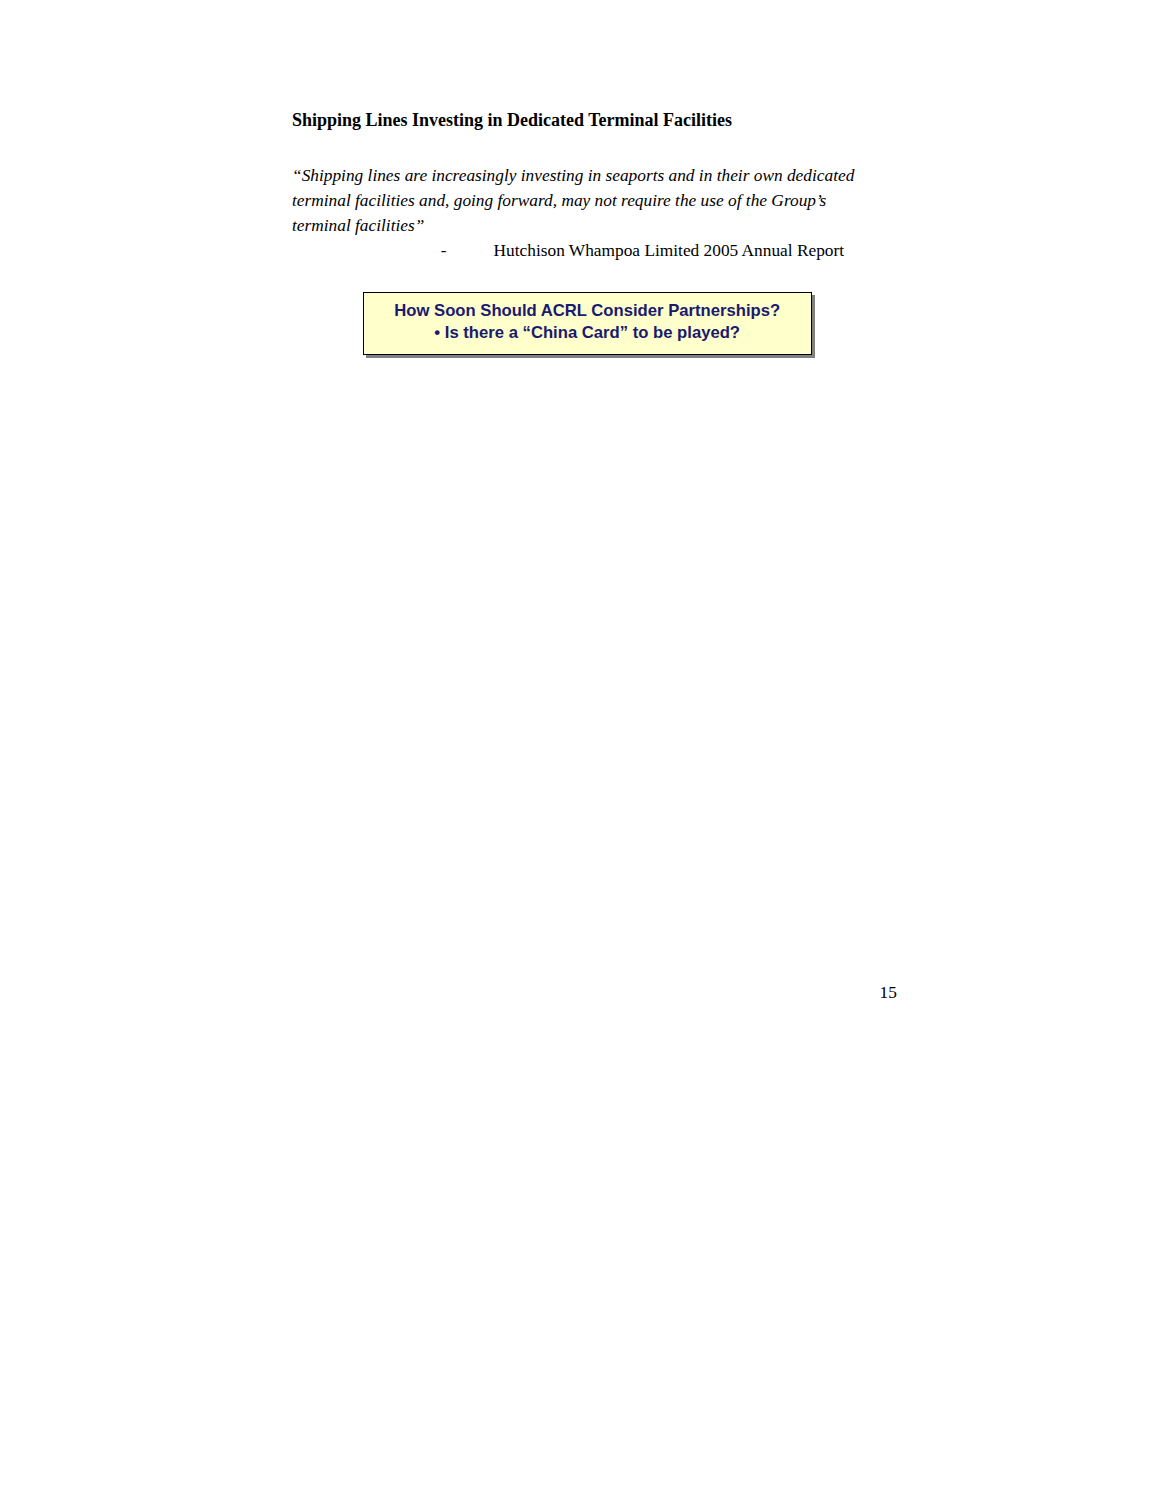Shipping Lines Investing in Dedicated Terminal Facilities
“Shipping lines are increasingly investing in seaports and in their own dedicated terminal facilities and, going forward, may not require the use of the Group’s terminal facilities”
-Hutchison Whampoa Limited 2005 Annual Report
How Soon Should ACRL Consider Partnerships? • Is there a “China Card” to be played?
15